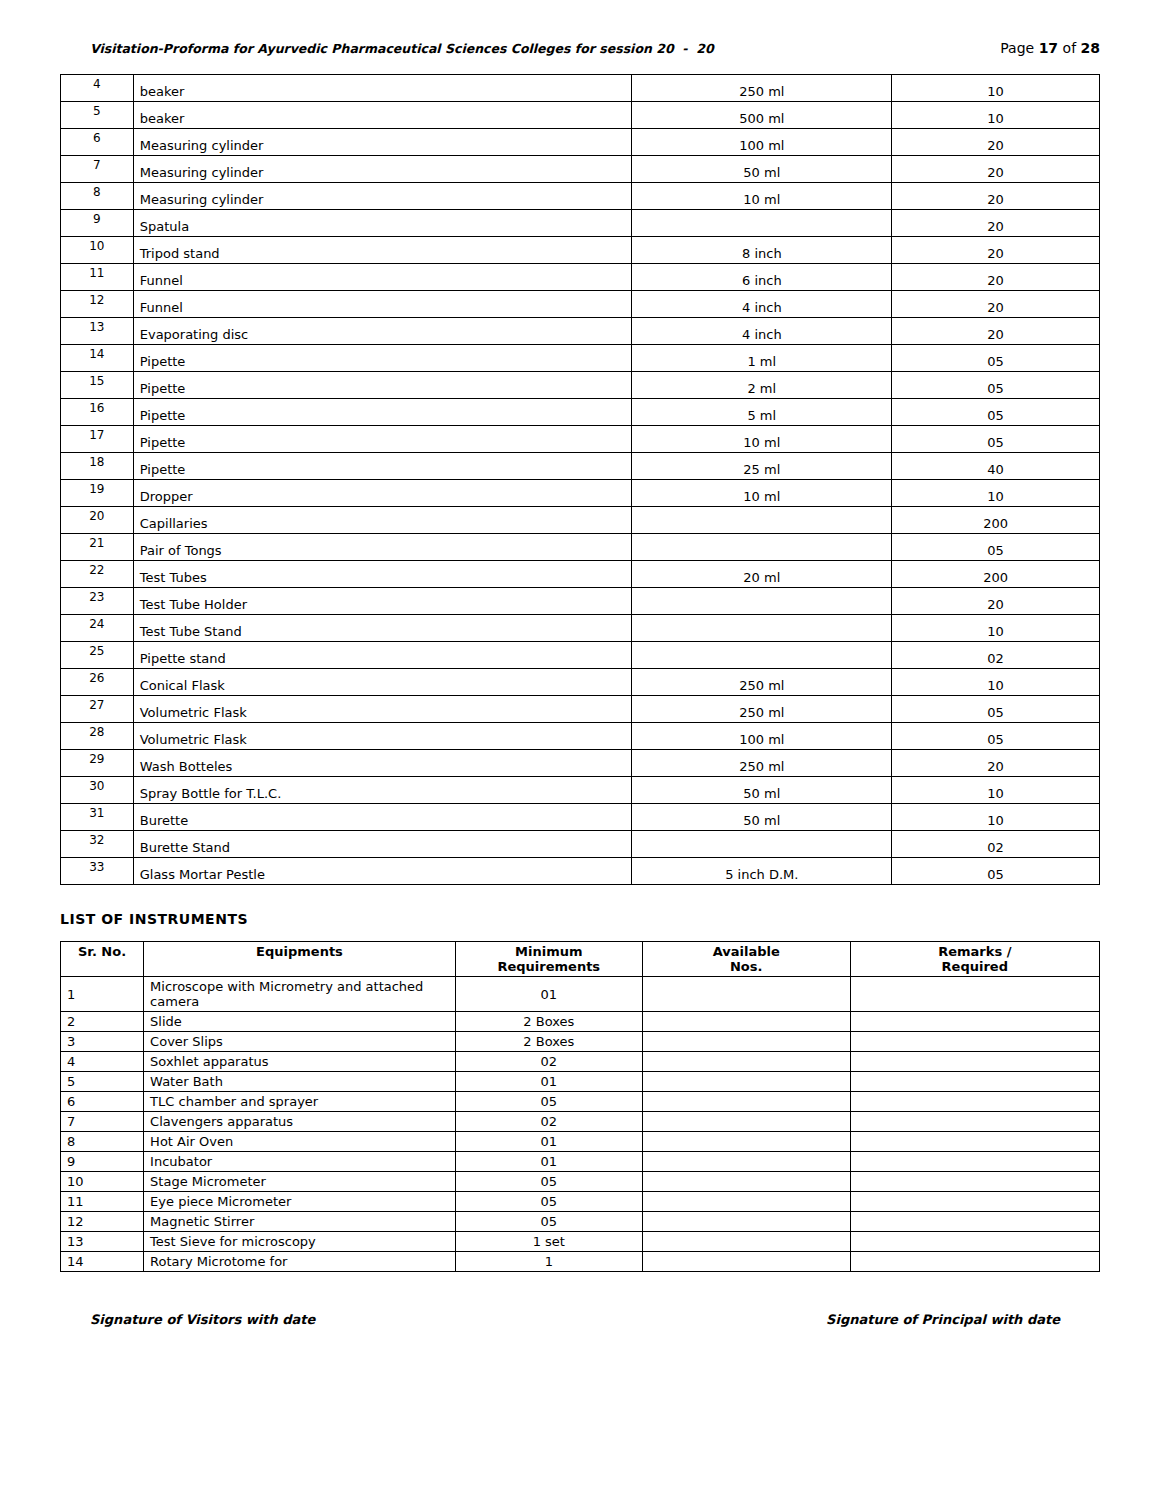Visitation-Proforma for Ayurvedic Pharmaceutical Sciences Colleges for session 20 - 20
Page 17 of 28
| 4 | beaker | 250 ml | 10 |
| 5 | beaker | 500 ml | 10 |
| 6 | Measuring cylinder | 100 ml | 20 |
| 7 | Measuring cylinder | 50 ml | 20 |
| 8 | Measuring cylinder | 10 ml | 20 |
| 9 | Spatula | | 20 |
| 10 | Tripod stand | 8 inch | 20 |
| 11 | Funnel | 6 inch | 20 |
| 12 | Funnel | 4 inch | 20 |
| 13 | Evaporating disc | 4 inch | 20 |
| 14 | Pipette | 1 ml | 05 |
| 15 | Pipette | 2 ml | 05 |
| 16 | Pipette | 5 ml | 05 |
| 17 | Pipette | 10 ml | 05 |
| 18 | Pipette | 25 ml | 40 |
| 19 | Dropper | 10 ml | 10 |
| 20 | Capillaries | | 200 |
| 21 | Pair of Tongs | | 05 |
| 22 | Test Tubes | 20 ml | 200 |
| 23 | Test Tube Holder | | 20 |
| 24 | Test Tube Stand | | 10 |
| 25 | Pipette stand | | 02 |
| 26 | Conical Flask | 250 ml | 10 |
| 27 | Volumetric Flask | 250 ml | 05 |
| 28 | Volumetric Flask | 100 ml | 05 |
| 29 | Wash Botteles | 250 ml | 20 |
| 30 | Spray Bottle for T.L.C. | 50 ml | 10 |
| 31 | Burette | 50 ml | 10 |
| 32 | Burette Stand | | 02 |
| 33 | Glass Mortar Pestle | 5 inch D.M. | 05 |
LIST OF INSTRUMENTS
| Sr. No. | Equipments | Minimum Requirements | Available Nos. | Remarks / Required |
| --- | --- | --- | --- | --- |
| 1 | Microscope with Micrometry and attached camera | 01 | | |
| 2 | Slide | 2 Boxes | | |
| 3 | Cover Slips | 2 Boxes | | |
| 4 | Soxhlet apparatus | 02 | | |
| 5 | Water Bath | 01 | | |
| 6 | TLC chamber and sprayer | 05 | | |
| 7 | Clavengers apparatus | 02 | | |
| 8 | Hot Air Oven | 01 | | |
| 9 | Incubator | 01 | | |
| 10 | Stage Micrometer | 05 | | |
| 11 | Eye piece Micrometer | 05 | | |
| 12 | Magnetic Stirrer | 05 | | |
| 13 | Test Sieve for microscopy | 1 set | | |
| 14 | Rotary Microtome for | 1 | | |
Signature of Visitors with date
Signature of Principal with date